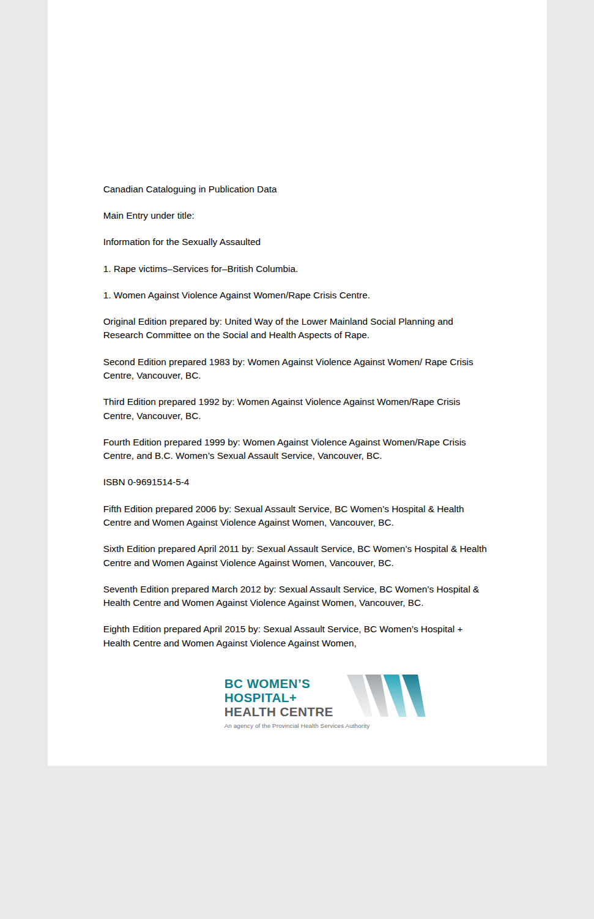Canadian Cataloguing in Publication Data
Main Entry under title:
Information for the Sexually Assaulted
1. Rape victims–Services for–British Columbia.
1. Women Against Violence Against Women/Rape Crisis Centre.
Original Edition prepared by: United Way of the Lower Mainland Social Planning and Research Committee on the Social and Health Aspects of Rape.
Second Edition prepared 1983 by: Women Against Violence Against Women/ Rape Crisis Centre, Vancouver, BC.
Third Edition prepared 1992 by: Women Against Violence Against Women/Rape Crisis Centre, Vancouver, BC.
Fourth Edition prepared 1999 by: Women Against Violence Against Women/Rape Crisis Centre, and B.C. Women’s Sexual Assault Service, Vancouver, BC.
ISBN 0-9691514-5-4
Fifth Edition prepared 2006 by: Sexual Assault Service, BC Women’s Hospital & Health Centre and Women Against Violence Against Women, Vancouver, BC.
Sixth Edition prepared April 2011 by: Sexual Assault Service, BC Women’s Hospital & Health Centre and Women Against Violence Against Women, Vancouver, BC.
Seventh Edition prepared March 2012 by: Sexual Assault Service, BC Women’s Hospital & Health Centre and Women Against Violence Against Women, Vancouver, BC.
Eighth Edition prepared April 2015 by: Sexual Assault Service, BC Women’s Hospital + Health Centre and Women Against Violence Against Women,
BC WOMEN’S
HOSPITAL+
HEALTH CENTRE
An agency of the Provincial Health Services Authority